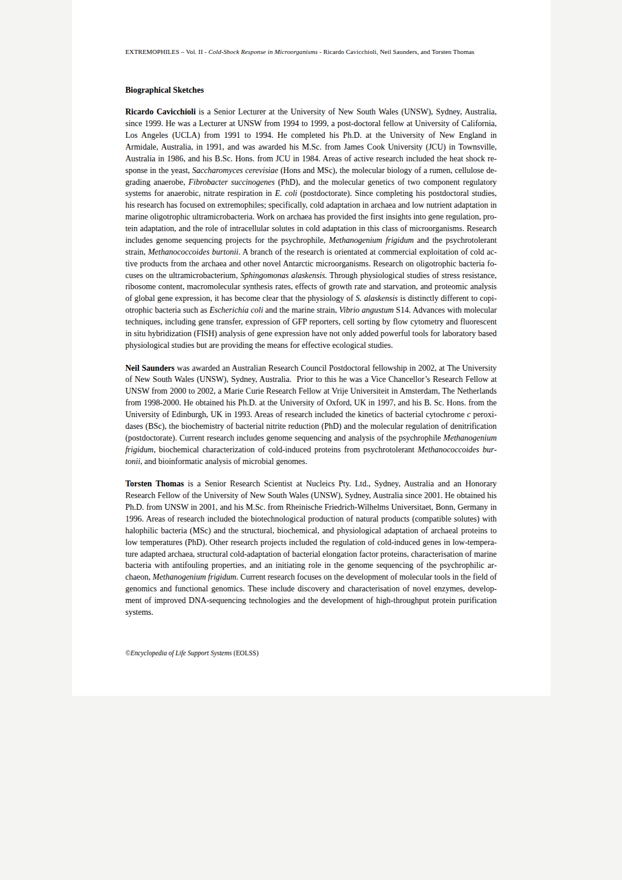EXTREMOPHILES – Vol. II - Cold-Shock Response in Microorganisms - Ricardo Cavicchioli, Neil Saunders, and Torsten Thomas
Biographical Sketches
Ricardo Cavicchioli is a Senior Lecturer at the University of New South Wales (UNSW), Sydney, Australia, since 1999. He was a Lecturer at UNSW from 1994 to 1999, a post-doctoral fellow at University of California, Los Angeles (UCLA) from 1991 to 1994. He completed his Ph.D. at the University of New England in Armidale, Australia, in 1991, and was awarded his M.Sc. from James Cook University (JCU) in Townsville, Australia in 1986, and his B.Sc. Hons. from JCU in 1984. Areas of active research included the heat shock response in the yeast, Saccharomyces cerevisiae (Hons and MSc), the molecular biology of a rumen, cellulose degrading anaerobe, Fibrobacter succinogenes (PhD), and the molecular genetics of two component regulatory systems for anaerobic, nitrate respiration in E. coli (postdoctorate). Since completing his postdoctoral studies, his research has focused on extremophiles; specifically, cold adaptation in archaea and low nutrient adaptation in marine oligotrophic ultramicrobacteria. Work on archaea has provided the first insights into gene regulation, protein adaptation, and the role of intracellular solutes in cold adaptation in this class of microorganisms. Research includes genome sequencing projects for the psychrophile, Methanogenium frigidum and the psychrotolerant strain, Methanococcoides burtonii. A branch of the research is orientated at commercial exploitation of cold active products from the archaea and other novel Antarctic microorganisms. Research on oligotrophic bacteria focuses on the ultramicrobacterium, Sphingomonas alaskensis. Through physiological studies of stress resistance, ribosome content, macromolecular synthesis rates, effects of growth rate and starvation, and proteomic analysis of global gene expression, it has become clear that the physiology of S. alaskensis is distinctly different to copiotrophic bacteria such as Escherichia coli and the marine strain, Vibrio angustum S14. Advances with molecular techniques, including gene transfer, expression of GFP reporters, cell sorting by flow cytometry and fluorescent in situ hybridization (FISH) analysis of gene expression have not only added powerful tools for laboratory based physiological studies but are providing the means for effective ecological studies.
Neil Saunders was awarded an Australian Research Council Postdoctoral fellowship in 2002, at The University of New South Wales (UNSW), Sydney, Australia. Prior to this he was a Vice Chancellor’s Research Fellow at UNSW from 2000 to 2002, a Marie Curie Research Fellow at Vrije Universiteit in Amsterdam, The Netherlands from 1998-2000. He obtained his Ph.D. at the University of Oxford, UK in 1997, and his B. Sc. Hons. from the University of Edinburgh, UK in 1993. Areas of research included the kinetics of bacterial cytochrome c peroxidases (BSc), the biochemistry of bacterial nitrite reduction (PhD) and the molecular regulation of denitrification (postdoctorate). Current research includes genome sequencing and analysis of the psychrophile Methanogenium frigidum, biochemical characterization of cold-induced proteins from psychrotolerant Methanococcoides burtonii, and bioinformatic analysis of microbial genomes.
Torsten Thomas is a Senior Research Scientist at Nucleics Pty. Ltd., Sydney, Australia and an Honorary Research Fellow of the University of New South Wales (UNSW), Sydney, Australia since 2001. He obtained his Ph.D. from UNSW in 2001, and his M.Sc. from Rheinische Friedrich-Wilhelms Universitaet, Bonn, Germany in 1996. Areas of research included the biotechnological production of natural products (compatible solutes) with halophilic bacteria (MSc) and the structural, biochemical, and physiological adaptation of archaeal proteins to low temperatures (PhD). Other research projects included the regulation of cold-induced genes in low-temperature adapted archaea, structural cold-adaptation of bacterial elongation factor proteins, characterisation of marine bacteria with antifouling properties, and an initiating role in the genome sequencing of the psychrophilic archaeon, Methanogenium frigidum. Current research focuses on the development of molecular tools in the field of genomics and functional genomics. These include discovery and characterisation of novel enzymes, development of improved DNA-sequencing technologies and the development of high-throughput protein purification systems.
©Encyclopedia of Life Support Systems (EOLSS)